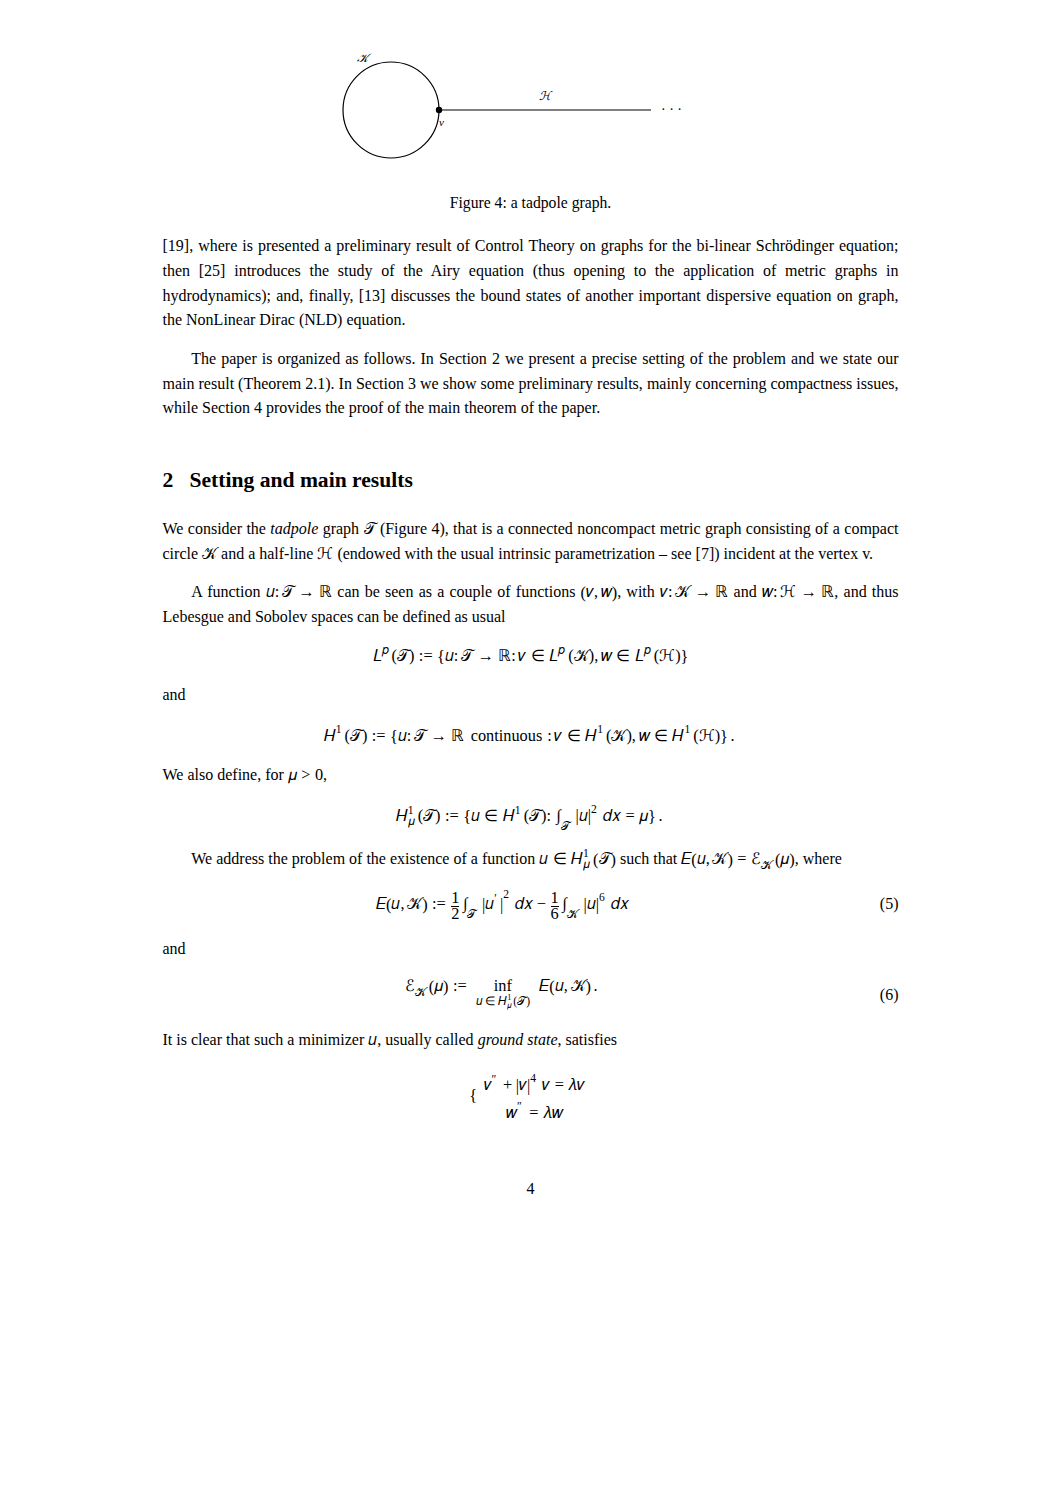𝒦 v ℋ · · ·
Figure 4: a tadpole graph.
[19], where is presented a preliminary result of Control Theory on graphs for the bi-linear Schrödinger equation; then [25] introduces the study of the Airy equation (thus opening to the application of metric graphs in hydrodynamics); and, finally, [13] discusses the bound states of another important dispersive equation on graph, the NonLinear Dirac (NLD) equation.
The paper is organized as follows. In Section 2 we present a precise setting of the problem and we state our main result (Theorem 2.1). In Section 3 we show some preliminary results, mainly concerning compactness issues, while Section 4 provides the proof of the main theorem of the paper.
2 Setting and main results
We consider the tadpole graph 𝒯 (Figure 4), that is a connected noncompact metric graph consisting of a compact circle 𝒦 and a half-line ℋ (endowed with the usual intrinsic parametrization – see [7]) incident at the vertex v.
A function u:𝒯→ℝ can be seen as a couple of functions (v,w), with v:𝒦→ℝ and w:ℋ→ℝ, and thus Lebesgue and Sobolev spaces can be defined as usual
Lp(𝒯) := {u:𝒯→ℝ : v∈Lp(𝒦), w∈Lp(ℋ)}
and
H1(𝒯) := {u:𝒯→ℝ continuous : v∈H1(𝒦), w∈H1(ℋ)}.
We also define, for μ>0,
Hμ1(𝒯) := { u∈H1(𝒯) : ∫𝒯 |u|2 dx =μ } .
We address the problem of the existence of a function u∈Hμ1(𝒯) such that E(u,𝒦)=ℰ𝒦(μ), where
E(u,𝒦) := 12 ∫𝒯 |u′|2 dx − 16 ∫𝒦 |u|6 dx
(5)
and
ℰ𝒦(μ) := inf u∈Hμ1(𝒯) E(u,𝒦).
(6)
It is clear that such a minimizer u, usually called ground state, satisfies
{ v″ + |v|4 v =λv w″ =λw
4